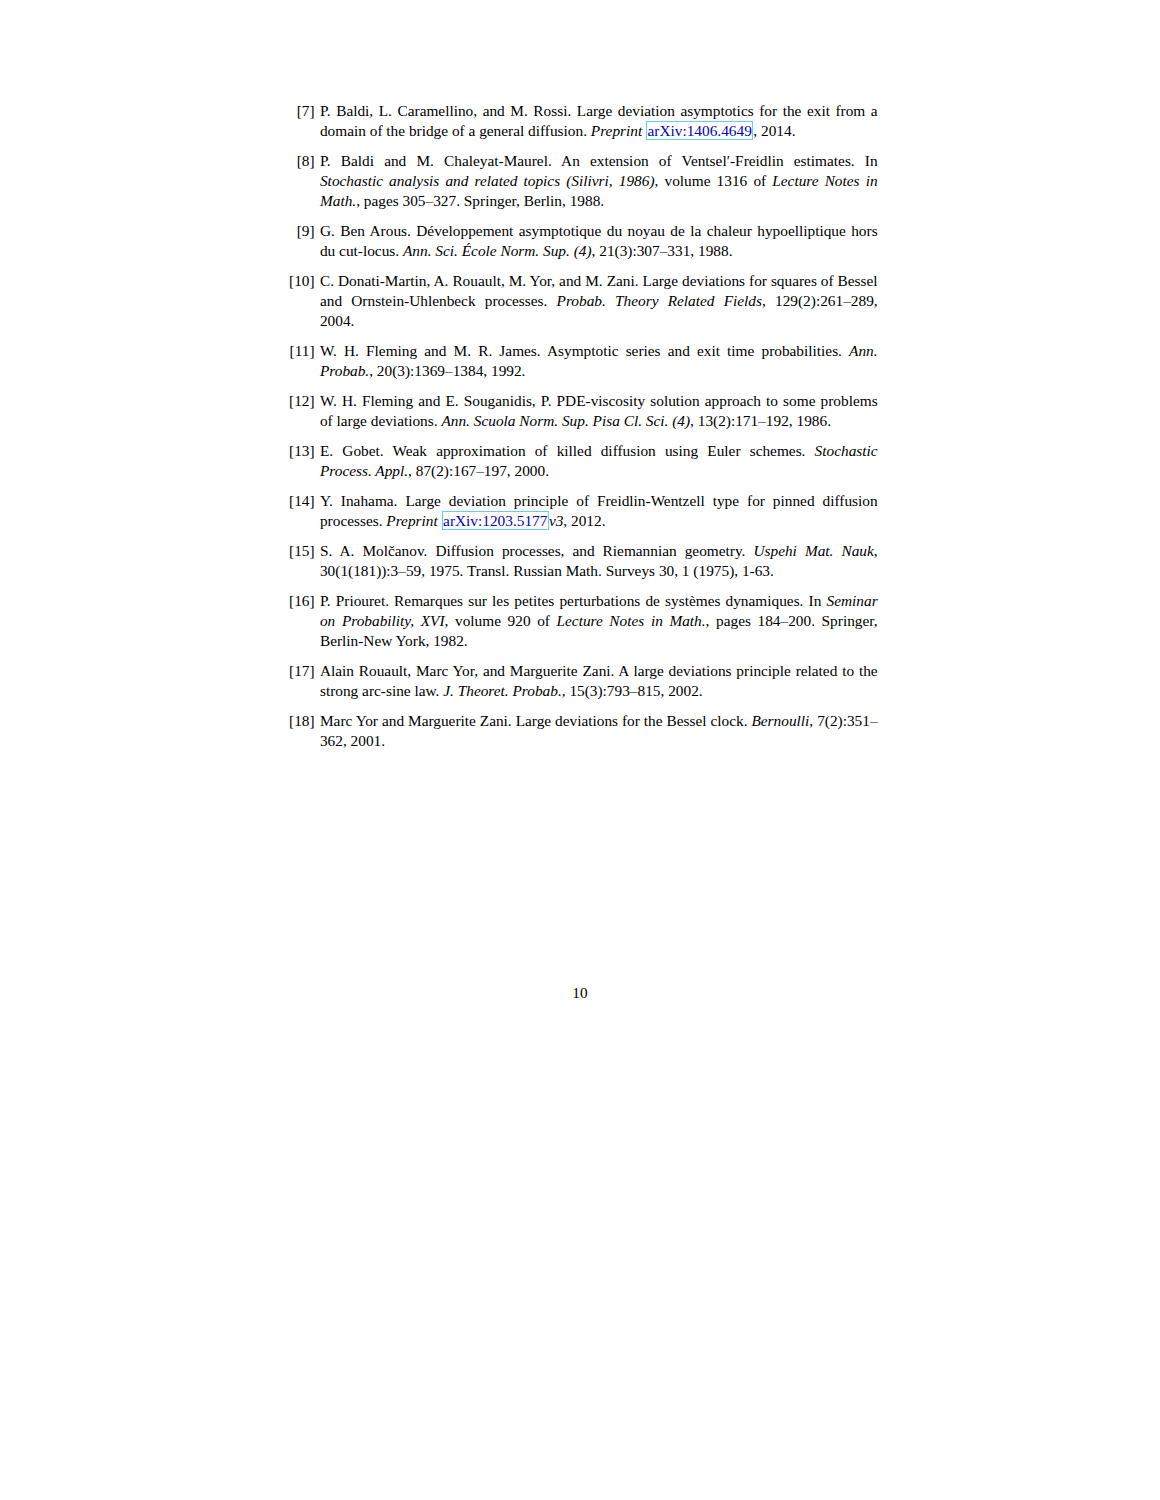[7] P. Baldi, L. Caramellino, and M. Rossi. Large deviation asymptotics for the exit from a domain of the bridge of a general diffusion. Preprint arXiv:1406.4649, 2014.
[8] P. Baldi and M. Chaleyat-Maurel. An extension of Ventsel′-Freidlin estimates. In Stochastic analysis and related topics (Silivri, 1986), volume 1316 of Lecture Notes in Math., pages 305–327. Springer, Berlin, 1988.
[9] G. Ben Arous. Développement asymptotique du noyau de la chaleur hypoelliptique hors du cut-locus. Ann. Sci. École Norm. Sup. (4), 21(3):307–331, 1988.
[10] C. Donati-Martin, A. Rouault, M. Yor, and M. Zani. Large deviations for squares of Bessel and Ornstein-Uhlenbeck processes. Probab. Theory Related Fields, 129(2):261–289, 2004.
[11] W. H. Fleming and M. R. James. Asymptotic series and exit time probabilities. Ann. Probab., 20(3):1369–1384, 1992.
[12] W. H. Fleming and E. Souganidis, P. PDE-viscosity solution approach to some problems of large deviations. Ann. Scuola Norm. Sup. Pisa Cl. Sci. (4), 13(2):171–192, 1986.
[13] E. Gobet. Weak approximation of killed diffusion using Euler schemes. Stochastic Process. Appl., 87(2):167–197, 2000.
[14] Y. Inahama. Large deviation principle of Freidlin-Wentzell type for pinned diffusion processes. Preprint arXiv:1203.5177 v3, 2012.
[15] S. A. Molčanov. Diffusion processes, and Riemannian geometry. Uspehi Mat. Nauk, 30(1(181)):3–59, 1975. Transl. Russian Math. Surveys 30, 1 (1975), 1-63.
[16] P. Priouret. Remarques sur les petites perturbations de systèmes dynamiques. In Seminar on Probability, XVI, volume 920 of Lecture Notes in Math., pages 184–200. Springer, Berlin-New York, 1982.
[17] Alain Rouault, Marc Yor, and Marguerite Zani. A large deviations principle related to the strong arc-sine law. J. Theoret. Probab., 15(3):793–815, 2002.
[18] Marc Yor and Marguerite Zani. Large deviations for the Bessel clock. Bernoulli, 7(2):351–362, 2001.
10